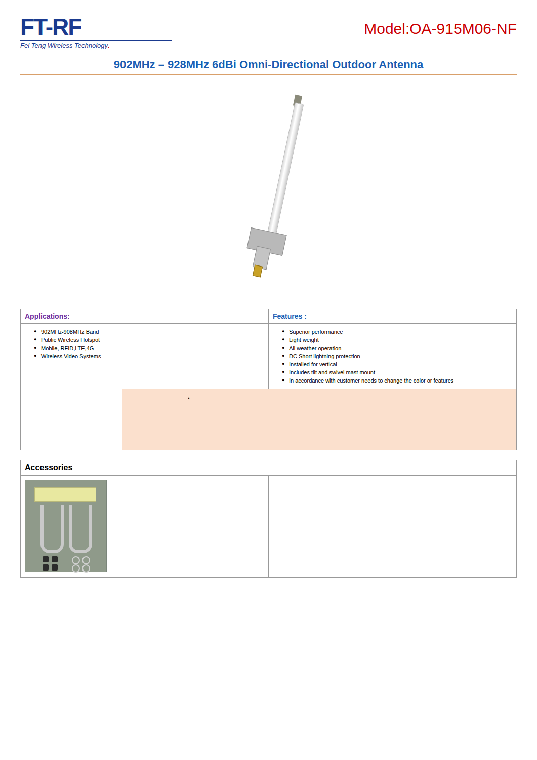FT-RF
Fei Teng Wireless Technology.
Model:OA-915M06-NF
902MHz – 928MHz 6dBi Omni-Directional Outdoor Antenna
| Applications: | Features : |
| --- | --- |
| 902MHz-908MHz Band Public Wireless Hotspot Mobile, RFID,LTE,4G Wireless Video Systems | Superior performance Light weight All weather operation DC Short lightning protection Installed for vertical Includes tilt and swivel mast mount In accordance with customer needs to change the color or features |
.
Accessories